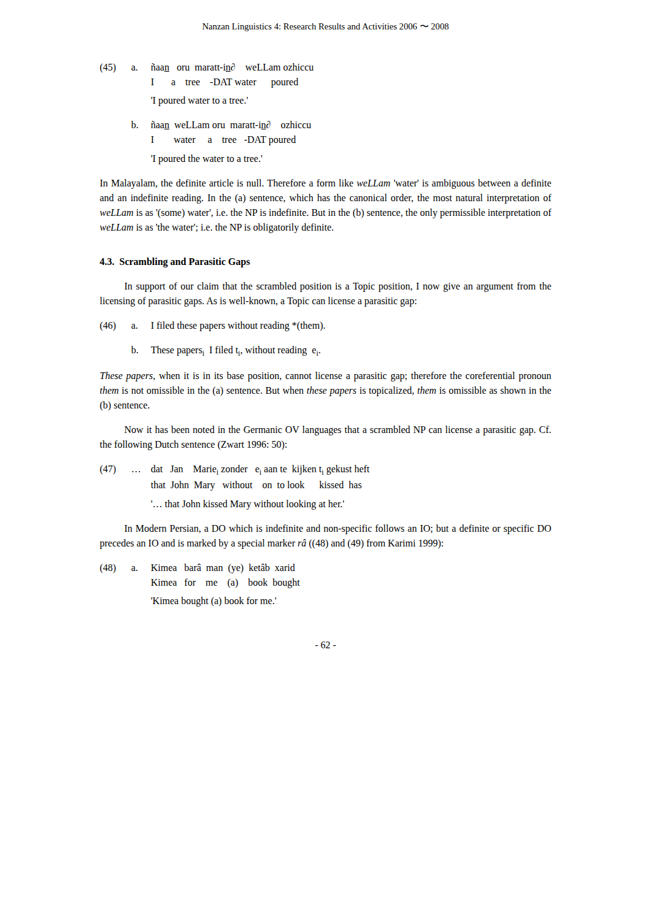Nanzan Linguistics 4: Research Results and Activities 2006 〜 2008
(45)
a.
ñaan oru maratt-in∂ weLLam ozhiccu
I a tree -DAT water poured
'I poured water to a tree.'
b.
ñaan weLLam oru maratt-in∂ ozhiccu
I water a tree -DAT poured
'I poured the water to a tree.'
In Malayalam, the definite article is null. Therefore a form like weLLam 'water' is ambiguous between a definite and an indefinite reading. In the (a) sentence, which has the canonical order, the most natural interpretation of weLLam is as '(some) water', i.e. the NP is indefinite. But in the (b) sentence, the only permissible interpretation of weLLam is as 'the water'; i.e. the NP is obligatorily definite.
4.3. Scrambling and Parasitic Gaps
In support of our claim that the scrambled position is a Topic position, I now give an argument from the licensing of parasitic gaps. As is well-known, a Topic can license a parasitic gap:
(46)
a.
I filed these papers without reading *(them).
b.
These papersi I filed ti, without reading ei.
These papers, when it is in its base position, cannot license a parasitic gap; therefore the coreferential pronoun them is not omissible in the (a) sentence. But when these papers is topicalized, them is omissible as shown in the (b) sentence.
Now it has been noted in the Germanic OV languages that a scrambled NP can license a parasitic gap. Cf. the following Dutch sentence (Zwart 1996: 50):
(47)
…
dat Jan Mariei zonder ei aan te kijken ti gekust heft
that John Mary without on to look kissed has
'… that John kissed Mary without looking at her.'
In Modern Persian, a DO which is indefinite and non-specific follows an IO; but a definite or specific DO precedes an IO and is marked by a special marker râ ((48) and (49) from Karimi 1999):
(48)
a.
Kimea barâ man (ye) ketâb xarid
Kimea for me (a) book bought
'Kimea bought (a) book for me.'
- 62 -